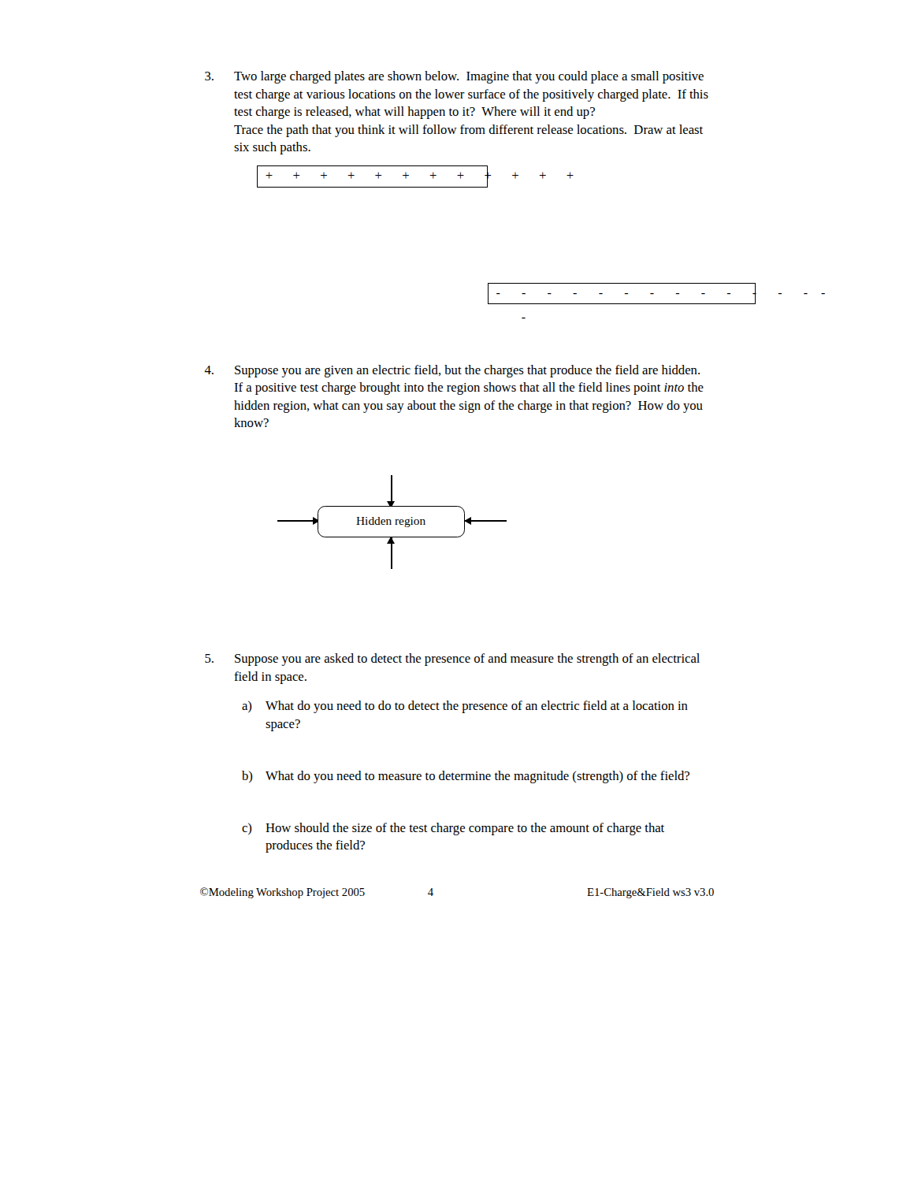3. Two large charged plates are shown below. Imagine that you could place a small positive test charge at various locations on the lower surface of the positively charged plate. If this test charge is released, what will happen to it? Where will it end up?
Trace the path that you think it will follow from different release locations. Draw at least six such paths.
+ + + + + + + + + + + +
- - - - - - - - - - - - - -
-
4. Suppose you are given an electric field, but the charges that produce the field are hidden. If a positive test charge brought into the region shows that all the field lines point into the hidden region, what can you say about the sign of the charge in that region? How do you know?
Hidden region
5. Suppose you are asked to detect the presence of and measure the strength of an electrical field in space.
a) What do you need to do to detect the presence of an electric field at a location in space?
b) What do you need to measure to determine the magnitude (strength) of the field?
c) How should the size of the test charge compare to the amount of charge that produces the field?
©Modeling Workshop Project 2005 4 E1-Charge&Field ws3 v3.0